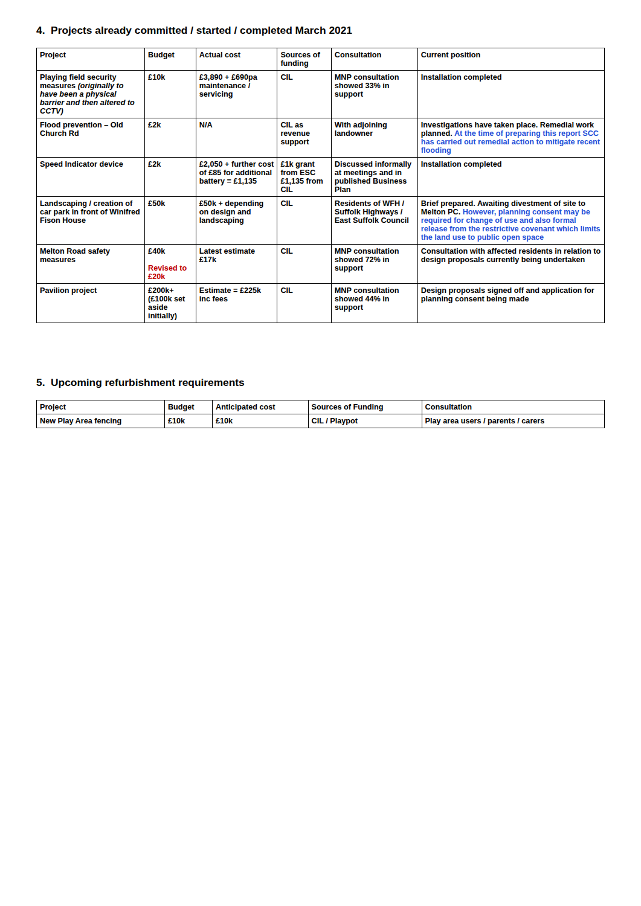4. Projects already committed / started / completed March 2021
| Project | Budget | Actual cost | Sources of funding | Consultation | Current position |
| --- | --- | --- | --- | --- | --- |
| Playing field security measures (originally to have been a physical barrier and then altered to CCTV) | £10k | £3,890 + £690pa maintenance / servicing | CIL | MNP consultation showed 33% in support | Installation completed |
| Flood prevention – Old Church Rd | £2k | N/A | CIL as revenue support | With adjoining landowner | Investigations have taken place. Remedial work planned. At the time of preparing this report SCC has carried out remedial action to mitigate recent flooding |
| Speed Indicator device | £2k | £2,050 + further cost of £85 for additional battery = £1,135 | £1k grant from ESC £1,135 from CIL | Discussed informally at meetings and in published Business Plan | Installation completed |
| Landscaping / creation of car park in front of Winifred Fison House | £50k | £50k + depending on design and landscaping | CIL | Residents of WFH / Suffolk Highways / East Suffolk Council | Brief prepared. Awaiting divestment of site to Melton PC. However, planning consent may be required for change of use and also formal release from the restrictive covenant which limits the land use to public open space |
| Melton Road safety measures | £40k Revised to £20k | Latest estimate £17k | CIL | MNP consultation showed 72% in support | Consultation with affected residents in relation to design proposals currently being undertaken |
| Pavilion project | £200k+ (£100k set aside initially) | Estimate = £225k inc fees | CIL | MNP consultation showed 44% in support | Design proposals signed off and application for planning consent being made |
5. Upcoming refurbishment requirements
| Project | Budget | Anticipated cost | Sources of Funding | Consultation |
| --- | --- | --- | --- | --- |
| New Play Area fencing | £10k | £10k | CIL / Playpot | Play area users / parents / carers |